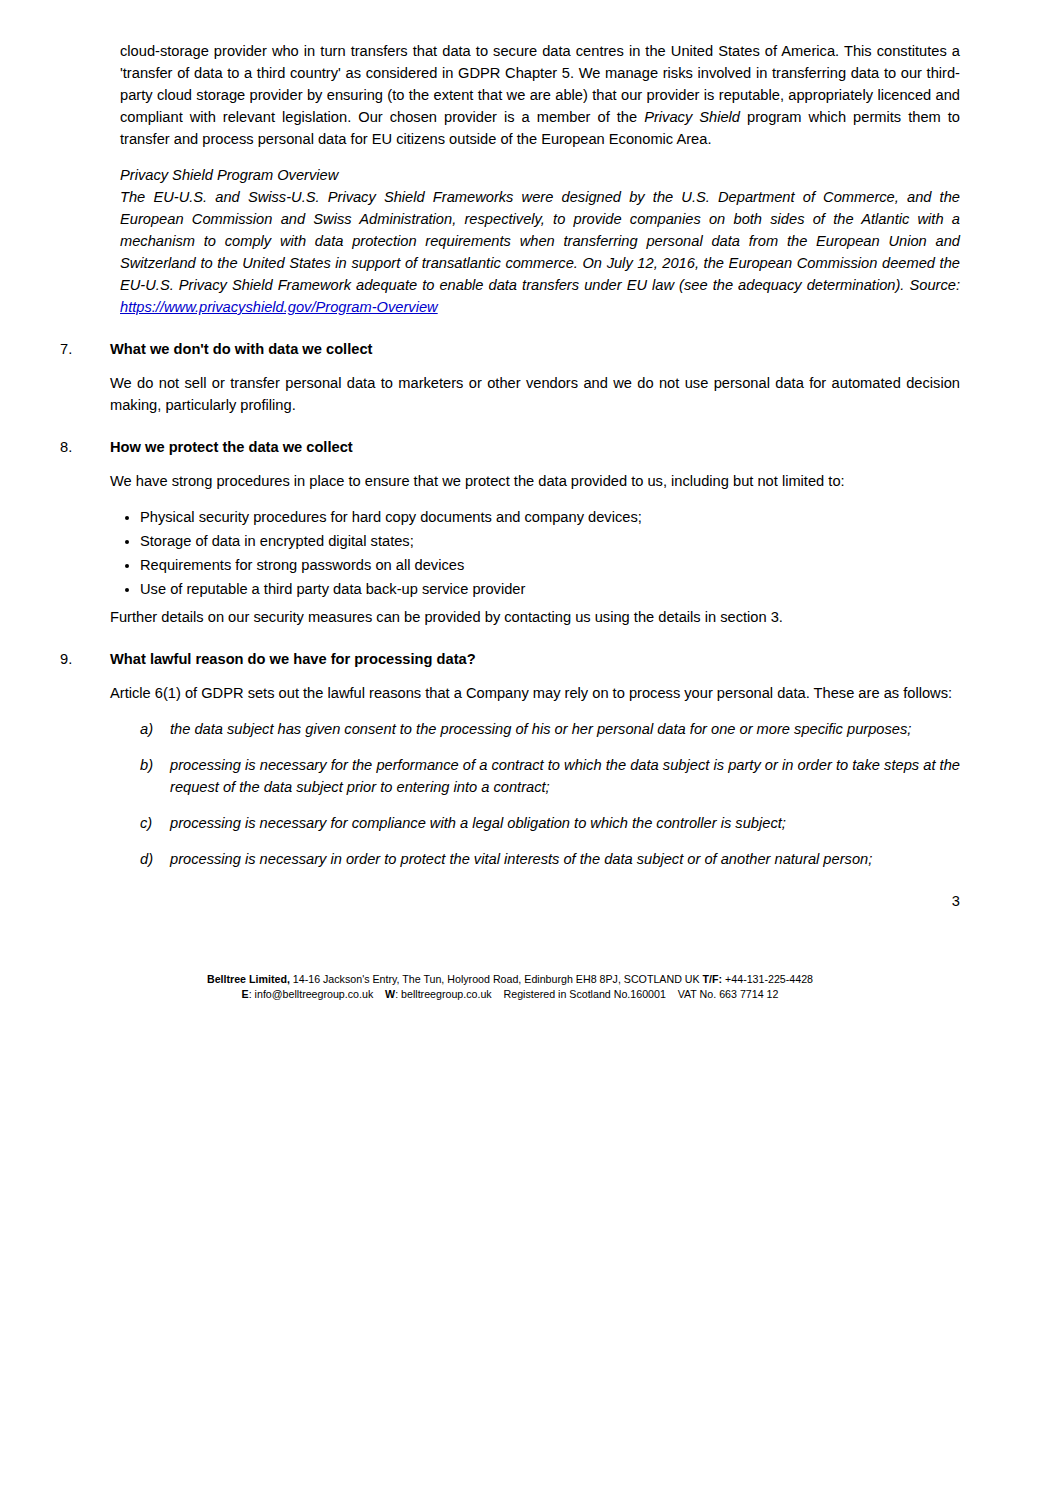cloud-storage provider who in turn transfers that data to secure data centres in the United States of America. This constitutes a 'transfer of data to a third country' as considered in GDPR Chapter 5. We manage risks involved in transferring data to our third-party cloud storage provider by ensuring (to the extent that we are able) that our provider is reputable, appropriately licenced and compliant with relevant legislation. Our chosen provider is a member of the Privacy Shield program which permits them to transfer and process personal data for EU citizens outside of the European Economic Area.
Privacy Shield Program Overview
The EU-U.S. and Swiss-U.S. Privacy Shield Frameworks were designed by the U.S. Department of Commerce, and the European Commission and Swiss Administration, respectively, to provide companies on both sides of the Atlantic with a mechanism to comply with data protection requirements when transferring personal data from the European Union and Switzerland to the United States in support of transatlantic commerce. On July 12, 2016, the European Commission deemed the EU-U.S. Privacy Shield Framework adequate to enable data transfers under EU law (see the adequacy determination). Source: https://www.privacyshield.gov/Program-Overview
7.
What we don't do with data we collect
We do not sell or transfer personal data to marketers or other vendors and we do not use personal data for automated decision making, particularly profiling.
8.
How we protect the data we collect
We have strong procedures in place to ensure that we protect the data provided to us, including but not limited to:
Physical security procedures for hard copy documents and company devices;
Storage of data in encrypted digital states;
Requirements for strong passwords on all devices
Use of reputable a third party data back-up service provider
Further details on our security measures can be provided by contacting us using the details in section 3.
9.
What lawful reason do we have for processing data?
Article 6(1) of GDPR sets out the lawful reasons that a Company may rely on to process your personal data. These are as follows:
a) the data subject has given consent to the processing of his or her personal data for one or more specific purposes;
b) processing is necessary for the performance of a contract to which the data subject is party or in order to take steps at the request of the data subject prior to entering into a contract;
c) processing is necessary for compliance with a legal obligation to which the controller is subject;
d) processing is necessary in order to protect the vital interests of the data subject or of another natural person;
3
Belltree Limited, 14-16 Jackson's Entry, The Tun, Holyrood Road, Edinburgh EH8 8PJ, SCOTLAND UK T/F: +44-131-225-4428
E: info@belltreegroup.co.uk W: belltreegroup.co.uk Registered in Scotland No.160001 VAT No. 663 7714 12